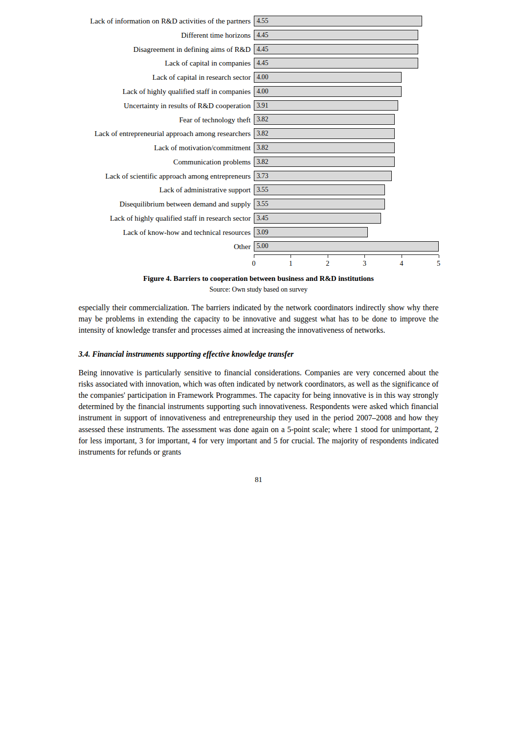Lack of information on R&D activities of the partners
4.55
Different time horizons
4.45
Disagreement in defining aims of R&D
4.45
Lack of capital in companies
4.45
Lack of capital in research sector
4.00
Lack of highly qualified staff in companies
4.00
Uncertainty in results of R&D cooperation
3.91
Fear of technology theft
3.82
Lack of entrepreneurial approach among researchers
3.82
Lack of motivation/commitment
3.82
Communication problems
3.82
Lack of scientific approach among entrepreneurs
3.73
Lack of administrative support
3.55
Disequilibrium between demand and supply
3.55
Lack of highly qualified staff in research sector
3.45
Lack of know-how and technical resources
3.09
Other
5.00
0 1 2 3 4 5
Figure 4. Barriers to cooperation between business and R&D institutions Source: Own study based on survey
especially their commercialization. The barriers indicated by the network coordinators indirectly show why there may be problems in extending the capacity to be innovative and suggest what has to be done to improve the intensity of knowledge transfer and processes aimed at increasing the innovativeness of networks.
3.4. Financial instruments supporting effective knowledge transfer
Being innovative is particularly sensitive to financial considerations. Companies are very concerned about the risks associated with innovation, which was often indicated by network coordinators, as well as the significance of the companies' participation in Framework Programmes. The capacity for being innovative is in this way strongly determined by the financial instruments supporting such innovativeness. Respondents were asked which financial instrument in support of innovativeness and entrepreneurship they used in the period 2007–2008 and how they assessed these instruments. The assessment was done again on a 5-point scale; where 1 stood for unimportant, 2 for less important, 3 for important, 4 for very important and 5 for crucial. The majority of respondents indicated instruments for refunds or grants
81